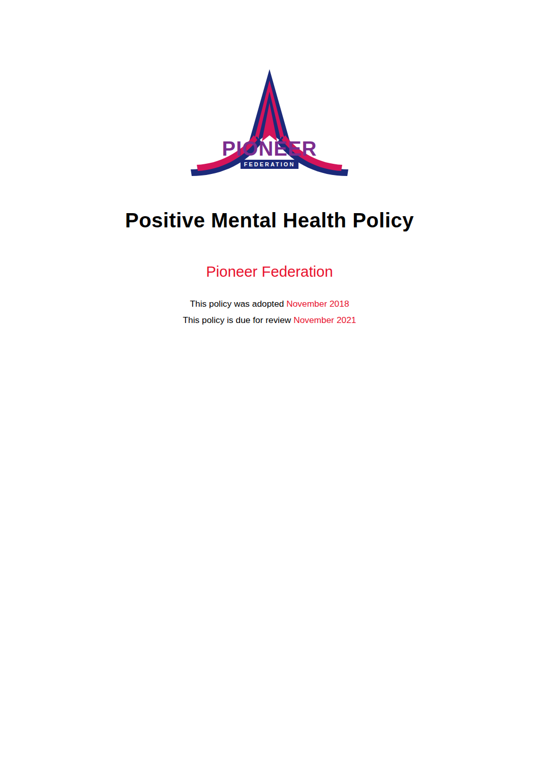PIONEER FEDERATION
Positive Mental Health Policy
Pioneer Federation
This policy was adopted November 2018
This policy is due for review November 2021